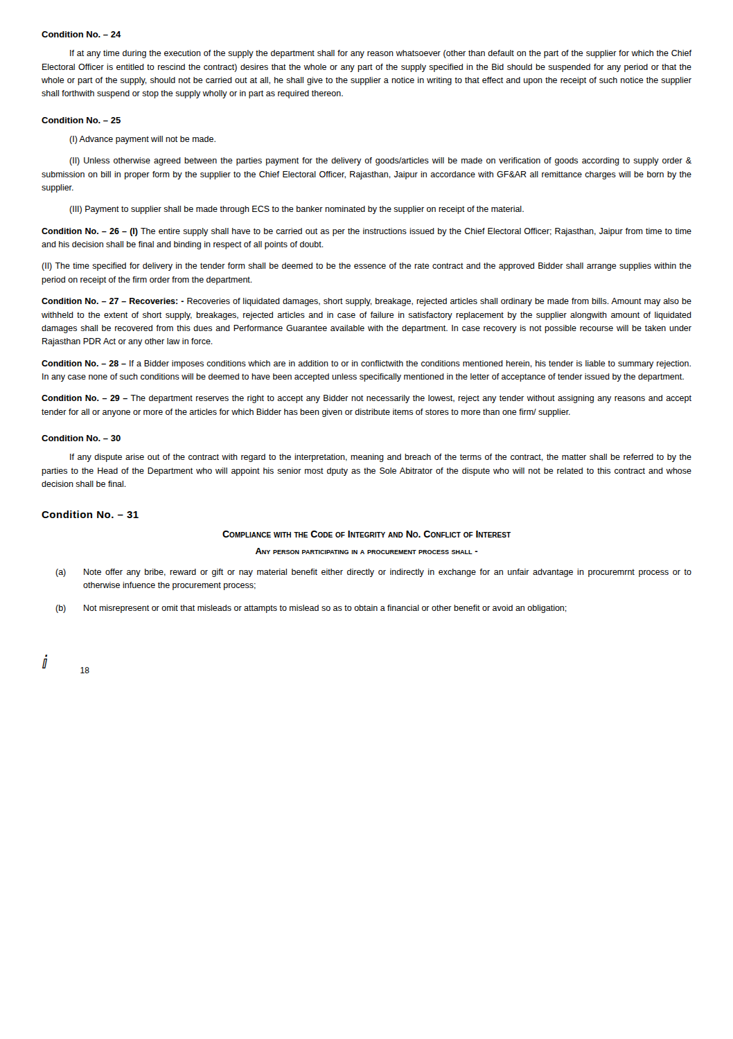Condition No. – 24
If at any time during the execution of the supply the department shall for any reason whatsoever (other than default on the part of the supplier for which the Chief Electoral Officer is entitled to rescind the contract) desires that the whole or any part of the supply specified in the Bid should be suspended for any period or that the whole or part of the supply, should not be carried out at all, he shall give to the supplier a notice in writing to that effect and upon the receipt of such notice the supplier shall forthwith suspend or stop the supply wholly or in part as required thereon.
Condition No. – 25
(I) Advance payment will not be made.
(II) Unless otherwise agreed between the parties payment for the delivery of goods/articles will be made on verification of goods according to supply order & submission on bill in proper form by the supplier to the Chief Electoral Officer, Rajasthan, Jaipur in accordance with GF&AR all remittance charges will be born by the supplier.
(III) Payment to supplier shall be made through ECS to the banker nominated by the supplier on receipt of the material.
Condition No. – 26 – (I) The entire supply shall have to be carried out as per the instructions issued by the Chief Electoral Officer; Rajasthan, Jaipur from time to time and his decision shall be final and binding in respect of all points of doubt.
(II) The time specified for delivery in the tender form shall be deemed to be the essence of the rate contract and the approved Bidder shall arrange supplies within the period on receipt of the firm order from the department.
Condition No. – 27 – Recoveries: - Recoveries of liquidated damages, short supply, breakage, rejected articles shall ordinary be made from bills. Amount may also be withheld to the extent of short supply, breakages, rejected articles and in case of failure in satisfactory replacement by the supplier alongwith amount of liquidated damages shall be recovered from this dues and Performance Guarantee available with the department. In case recovery is not possible recourse will be taken under Rajasthan PDR Act or any other law in force.
Condition No. – 28 – If a Bidder imposes conditions which are in addition to or in conflictwith the conditions mentioned herein, his tender is liable to summary rejection. In any case none of such conditions will be deemed to have been accepted unless specifically mentioned in the letter of acceptance of tender issued by the department.
Condition No. – 29 – The department reserves the right to accept any Bidder not necessarily the lowest, reject any tender without assigning any reasons and accept tender for all or anyone or more of the articles for which Bidder has been given or distribute items of stores to more than one firm/ supplier.
Condition No. – 30
If any dispute arise out of the contract with regard to the interpretation, meaning and breach of the terms of the contract, the matter shall be referred to by the parties to the Head of the Department who will appoint his senior most dputy as the Sole Abitrator of the dispute who will not be related to this contract and whose decision shall be final.
Condition No. – 31
Compliance with the Code of Integrity and No. Conflict of Interest
Any person participating in a procurement process shall -
(a) Note offer any bribe, reward or gift or nay material benefit either directly or indirectly in exchange for an unfair advantage in procuremrnt process or to otherwise infuence the procurement process;
(b) Not misrepresent or omit that misleads or attampts to mislead so as to obtain a financial or other benefit or avoid an obligation;
ⅈ    18